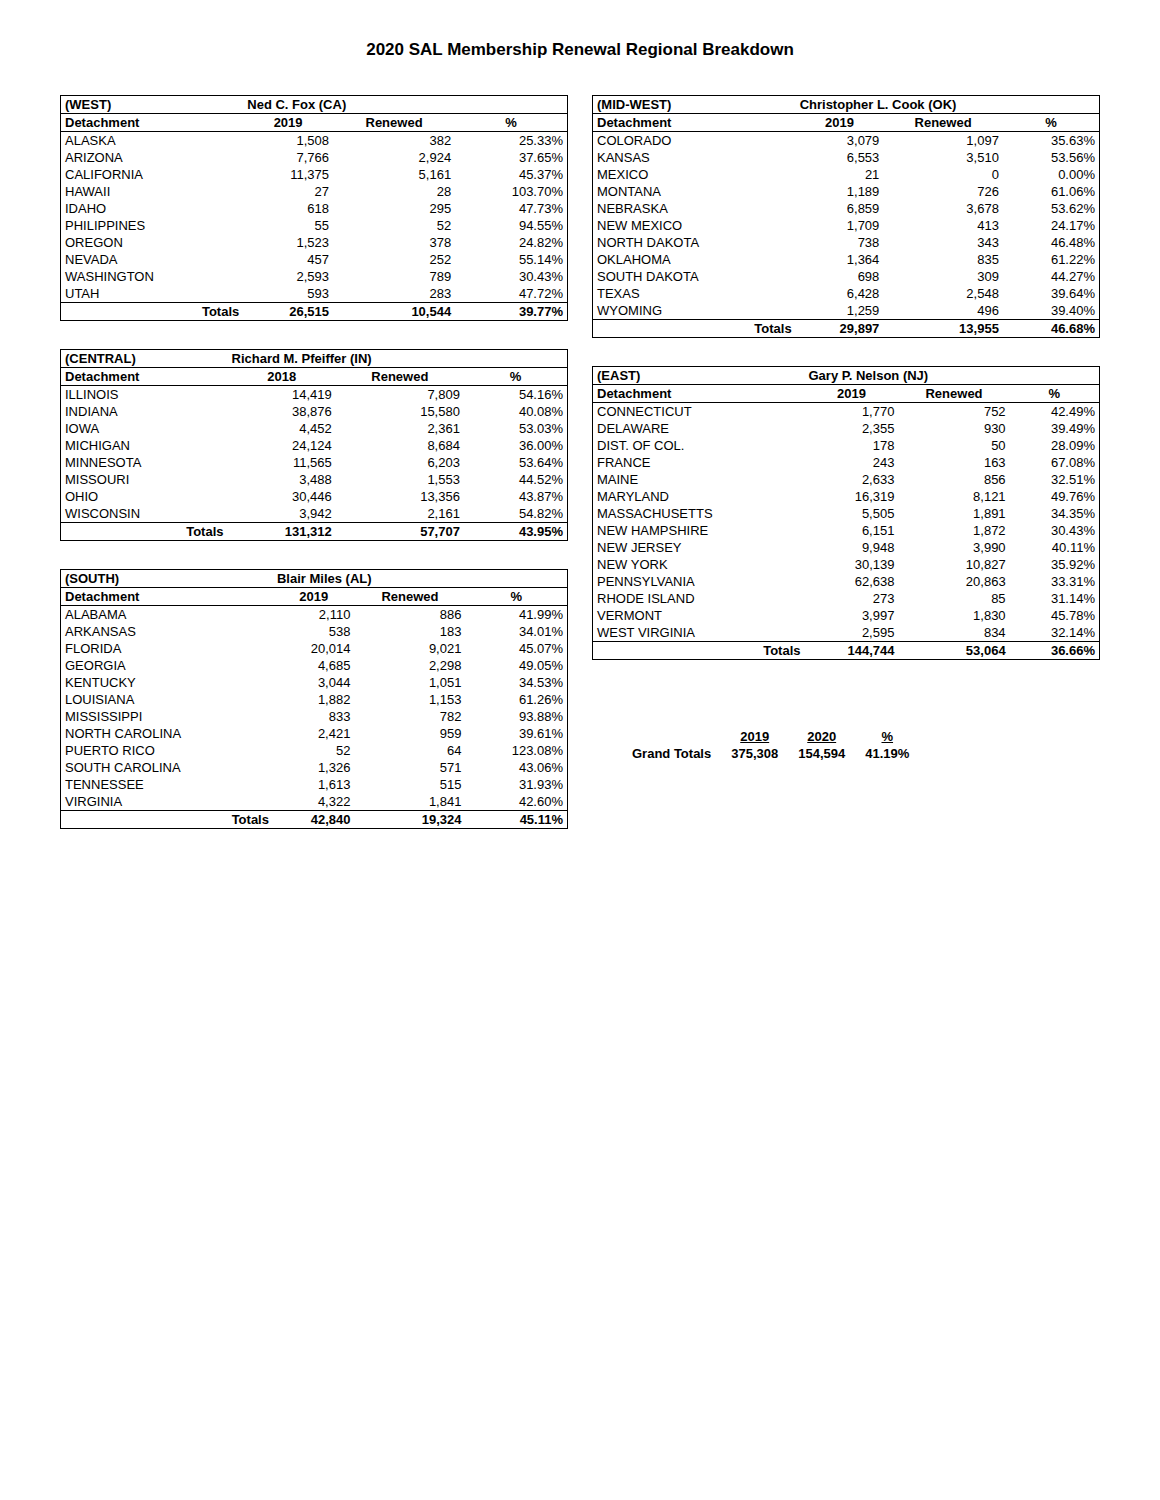2020 SAL Membership Renewal Regional Breakdown
| / (WEST) / Ned C. Fox (CA) / / Detachment / 2019 / Renewed / % / / ALASKA / 1,508 / 382 / 25.33% / / ARIZONA / 7,766 / 2,924 / 37.65% / / CALIFORNIA / 11,375 / 5,161 / 45.37% / / HAWAII / 27 / 28 / 103.70% / / IDAHO / 618 / 295 / 47.73% / / PHILIPPINES / 55 / 52 / 94.55% / / OREGON / 1,523 / 378 / 24.82% / / NEVADA / 457 / 252 / 55.14% / / WASHINGTON / 2,593 / 789 / 30.43% / / UTAH / 593 / 283 / 47.72% / / Totals / 26,515 / 10,544 / 39.77% / / (CENTRAL) / Richard M. Pfeiffer (IN) / / Detachment / 2018 / Renewed / % / / ILLINOIS / 14,419 / 7,809 / 54.16% / / INDIANA / 38,876 / 15,580 / 40.08% / / IOWA / 4,452 / 2,361 / 53.03% / / MICHIGAN / 24,124 / 8,684 / 36.00% / / MINNESOTA / 11,565 / 6,203 / 53.64% / / MISSOURI / 3,488 / 1,553 / 44.52% / / OHIO / 30,446 / 13,356 / 43.87% / / WISCONSIN / 3,942 / 2,161 / 54.82% / / Totals / 131,312 / 57,707 / 43.95% / / (SOUTH) / Blair Miles (AL) / / Detachment / 2019 / Renewed / % / / ALABAMA / 2,110 / 886 / 41.99% / / ARKANSAS / 538 / 183 / 34.01% / / FLORIDA / 20,014 / 9,021 / 45.07% / / GEORGIA / 4,685 / 2,298 / 49.05% / / KENTUCKY / 3,044 / 1,051 / 34.53% / / LOUISIANA / 1,882 / 1,153 / 61.26% / / MISSISSIPPI / 833 / 782 / 93.88% / / NORTH CAROLINA / 2,421 / 959 / 39.61% / / PUERTO RICO / 52 / 64 / 123.08% / / SOUTH CAROLINA / 1,326 / 571 / 43.06% / / TENNESSEE / 1,613 / 515 / 31.93% / / VIRGINIA / 4,322 / 1,841 / 42.60% / / Totals / 42,840 / 19,324 / 45.11% / | / (MID-WEST) / Christopher L. Cook (OK) / / Detachment / 2019 / Renewed / % / / COLORADO / 3,079 / 1,097 / 35.63% / / KANSAS / 6,553 / 3,510 / 53.56% / / MEXICO / 21 / 0 / 0.00% / / MONTANA / 1,189 / 726 / 61.06% / / NEBRASKA / 6,859 / 3,678 / 53.62% / / NEW MEXICO / 1,709 / 413 / 24.17% / / NORTH DAKOTA / 738 / 343 / 46.48% / / OKLAHOMA / 1,364 / 835 / 61.22% / / SOUTH DAKOTA / 698 / 309 / 44.27% / / TEXAS / 6,428 / 2,548 / 39.64% / / WYOMING / 1,259 / 496 / 39.40% / / Totals / 29,897 / 13,955 / 46.68% / / (EAST) / Gary P. Nelson (NJ) / / Detachment / 2019 / Renewed / % / / CONNECTICUT / 1,770 / 752 / 42.49% / / DELAWARE / 2,355 / 930 / 39.49% / / DIST. OF COL. / 178 / 50 / 28.09% / / FRANCE / 243 / 163 / 67.08% / / MAINE / 2,633 / 856 / 32.51% / / MARYLAND / 16,319 / 8,121 / 49.76% / / MASSACHUSETTS / 5,505 / 1,891 / 34.35% / / NEW HAMPSHIRE / 6,151 / 1,872 / 30.43% / / NEW JERSEY / 9,948 / 3,990 / 40.11% / / NEW YORK / 30,139 / 10,827 / 35.92% / / PENNSYLVANIA / 62,638 / 20,863 / 33.31% / / RHODE ISLAND / 273 / 85 / 31.14% / / VERMONT / 3,997 / 1,830 / 45.78% / / WEST VIRGINIA / 2,595 / 834 / 32.14% / / Totals / 144,744 / 53,064 / 36.66% / / / 2019 / 2020 / % / / Grand Totals / 375,308 / 154,594 / 41.19% / |